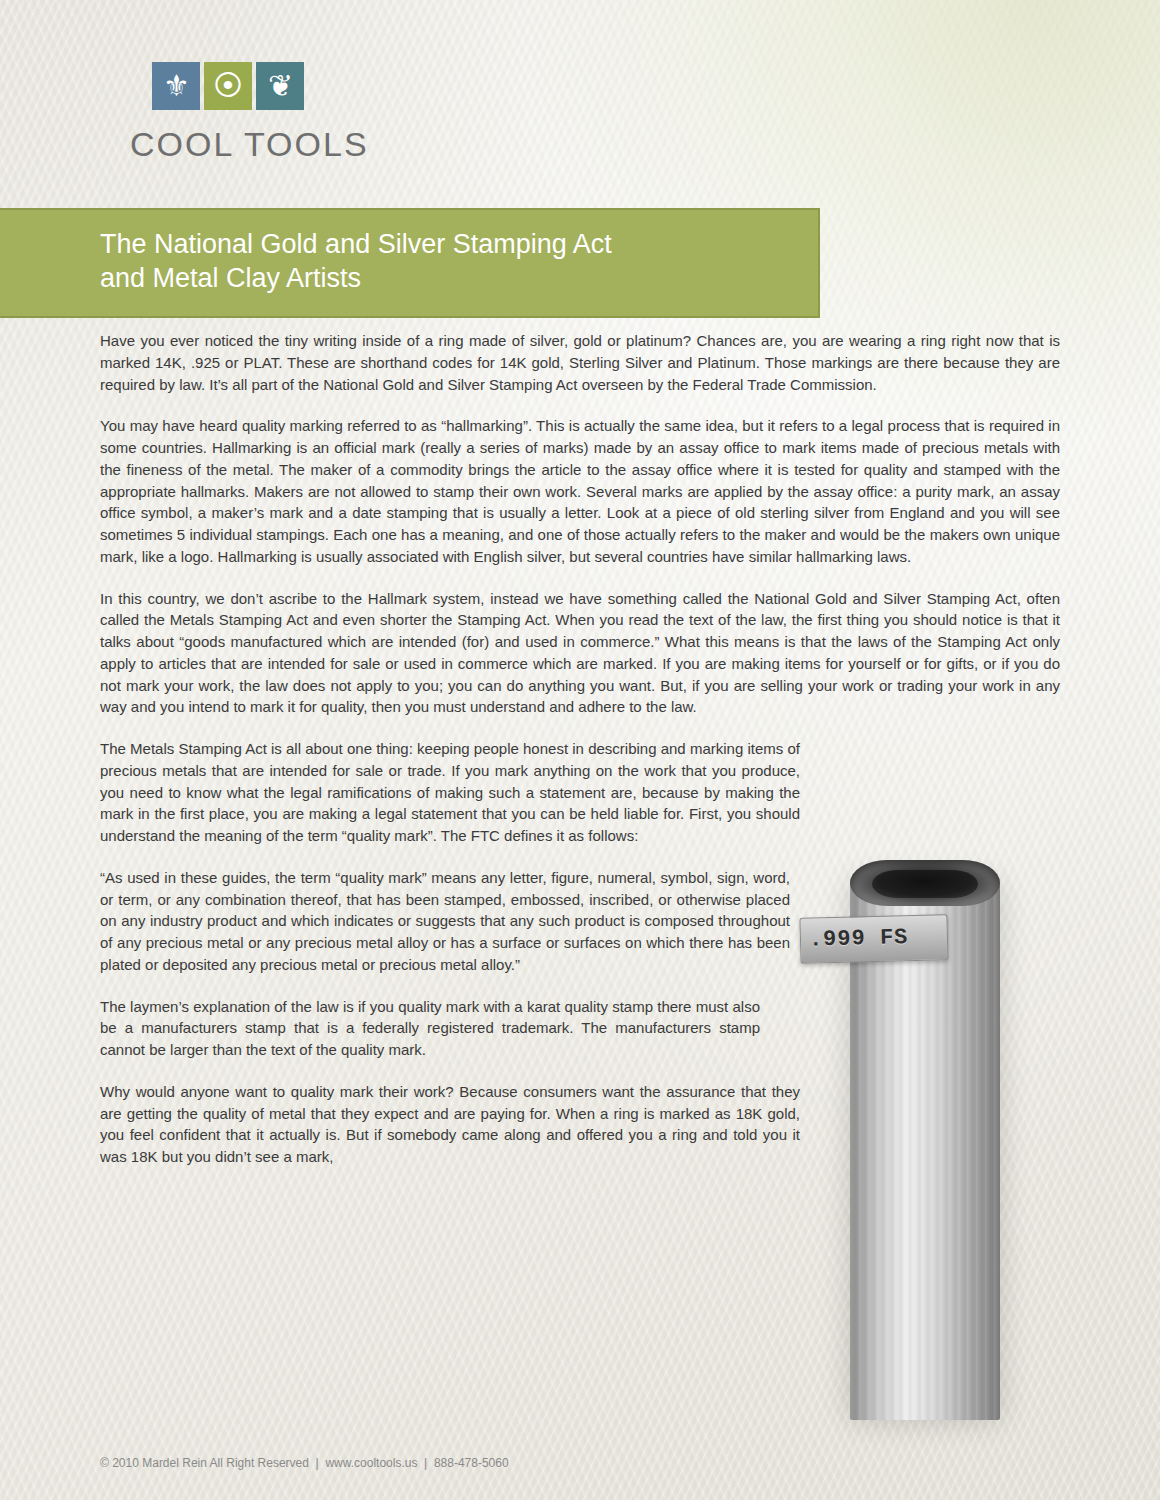⚜
⦿
❦
COOL TOOLS
The National Gold and Silver Stamping Act
and Metal Clay Artists
.999 FS
Have you ever noticed the tiny writing inside of a ring made of silver, gold or platinum? Chances are, you are wearing a ring right now that is marked 14K, .925 or PLAT. These are shorthand codes for 14K gold, Sterling Silver and Platinum. Those markings are there because they are required by law. It’s all part of the National Gold and Silver Stamping Act overseen by the Federal Trade Commission.
You may have heard quality marking referred to as “hallmarking”. This is actually the same idea, but it refers to a legal process that is required in some countries. Hallmarking is an official mark (really a series of marks) made by an assay office to mark items made of precious metals with the fineness of the metal. The maker of a commodity brings the article to the assay office where it is tested for quality and stamped with the appropriate hallmarks. Makers are not allowed to stamp their own work. Several marks are applied by the assay office: a purity mark, an assay office symbol, a maker’s mark and a date stamping that is usually a letter. Look at a piece of old sterling silver from England and you will see sometimes 5 individual stampings. Each one has a meaning, and one of those actually refers to the maker and would be the makers own unique mark, like a logo. Hallmarking is usually associated with English silver, but several countries have similar hallmarking laws.
In this country, we don’t ascribe to the Hallmark system, instead we have something called the National Gold and Silver Stamping Act, often called the Metals Stamping Act and even shorter the Stamping Act. When you read the text of the law, the first thing you should notice is that it talks about “goods manufactured which are intended (for) and used in commerce.” What this means is that the laws of the Stamping Act only apply to articles that are intended for sale or used in commerce which are marked. If you are making items for yourself or for gifts, or if you do not mark your work, the law does not apply to you; you can do anything you want. But, if you are selling your work or trading your work in any way and you intend to mark it for quality, then you must understand and adhere to the law.
The Metals Stamping Act is all about one thing: keeping people honest in describing and marking items of precious metals that are intended for sale or trade. If you mark anything on the work that you produce, you need to know what the legal ramifications of making such a statement are, because by making the mark in the first place, you are making a legal statement that you can be held liable for. First, you should understand the meaning of the term “quality mark”. The FTC defines it as follows:
“As used in these guides, the term “quality mark” means any letter, figure, numeral, symbol, sign, word, or term, or any combination thereof, that has been stamped, embossed, inscribed, or otherwise placed on any industry product and which indicates or suggests that any such product is composed throughout of any precious metal or any precious metal alloy or has a surface or surfaces on which there has been plated or deposited any precious metal or precious metal alloy.”
The laymen’s explanation of the law is if you quality mark with a karat quality stamp there must also be a manufacturers stamp that is a federally registered trademark. The manufacturers stamp cannot be larger than the text of the quality mark.
Why would anyone want to quality mark their work? Because consumers want the assurance that they are getting the quality of metal that they expect and are paying for. When a ring is marked as 18K gold, you feel confident that it actually is. But if somebody came along and offered you a ring and told you it was 18K but you didn’t see a mark,
© 2010 Mardel Rein All Right Reserved | www.cooltools.us | 888-478-5060